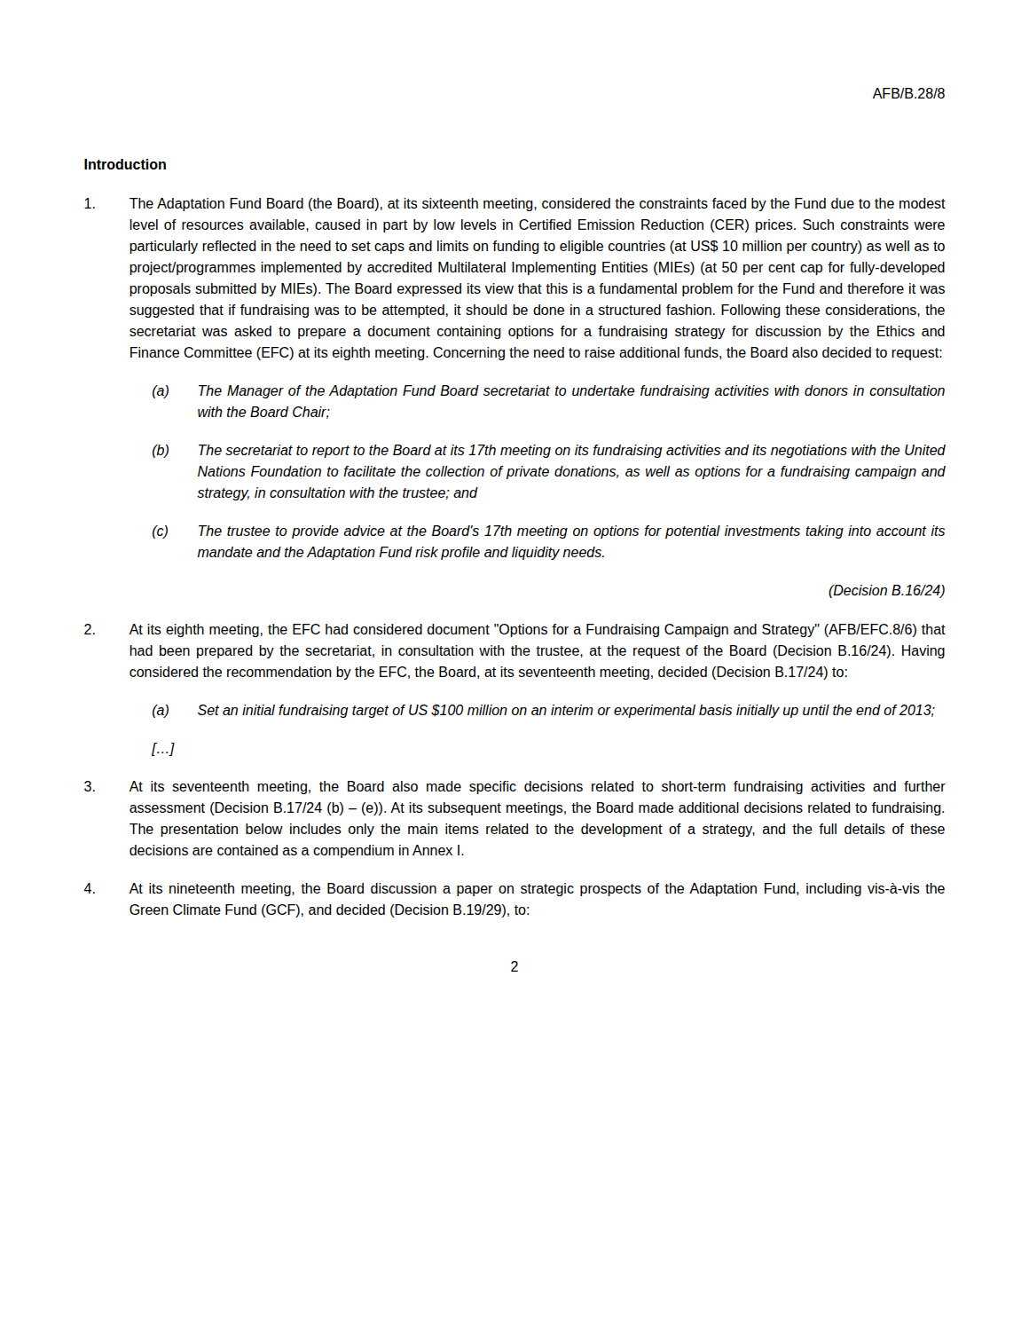AFB/B.28/8
Introduction
1. The Adaptation Fund Board (the Board), at its sixteenth meeting, considered the constraints faced by the Fund due to the modest level of resources available, caused in part by low levels in Certified Emission Reduction (CER) prices. Such constraints were particularly reflected in the need to set caps and limits on funding to eligible countries (at US$ 10 million per country) as well as to project/programmes implemented by accredited Multilateral Implementing Entities (MIEs) (at 50 per cent cap for fully-developed proposals submitted by MIEs). The Board expressed its view that this is a fundamental problem for the Fund and therefore it was suggested that if fundraising was to be attempted, it should be done in a structured fashion. Following these considerations, the secretariat was asked to prepare a document containing options for a fundraising strategy for discussion by the Ethics and Finance Committee (EFC) at its eighth meeting. Concerning the need to raise additional funds, the Board also decided to request:
(a) The Manager of the Adaptation Fund Board secretariat to undertake fundraising activities with donors in consultation with the Board Chair;
(b) The secretariat to report to the Board at its 17th meeting on its fundraising activities and its negotiations with the United Nations Foundation to facilitate the collection of private donations, as well as options for a fundraising campaign and strategy, in consultation with the trustee; and
(c) The trustee to provide advice at the Board's 17th meeting on options for potential investments taking into account its mandate and the Adaptation Fund risk profile and liquidity needs.
(Decision B.16/24)
2. At its eighth meeting, the EFC had considered document "Options for a Fundraising Campaign and Strategy" (AFB/EFC.8/6) that had been prepared by the secretariat, in consultation with the trustee, at the request of the Board (Decision B.16/24). Having considered the recommendation by the EFC, the Board, at its seventeenth meeting, decided (Decision B.17/24) to:
(a) Set an initial fundraising target of US $100 million on an interim or experimental basis initially up until the end of 2013;
[…]
3. At its seventeenth meeting, the Board also made specific decisions related to short-term fundraising activities and further assessment (Decision B.17/24 (b) – (e)). At its subsequent meetings, the Board made additional decisions related to fundraising. The presentation below includes only the main items related to the development of a strategy, and the full details of these decisions are contained as a compendium in Annex I.
4. At its nineteenth meeting, the Board discussion a paper on strategic prospects of the Adaptation Fund, including vis-à-vis the Green Climate Fund (GCF), and decided (Decision B.19/29), to:
2